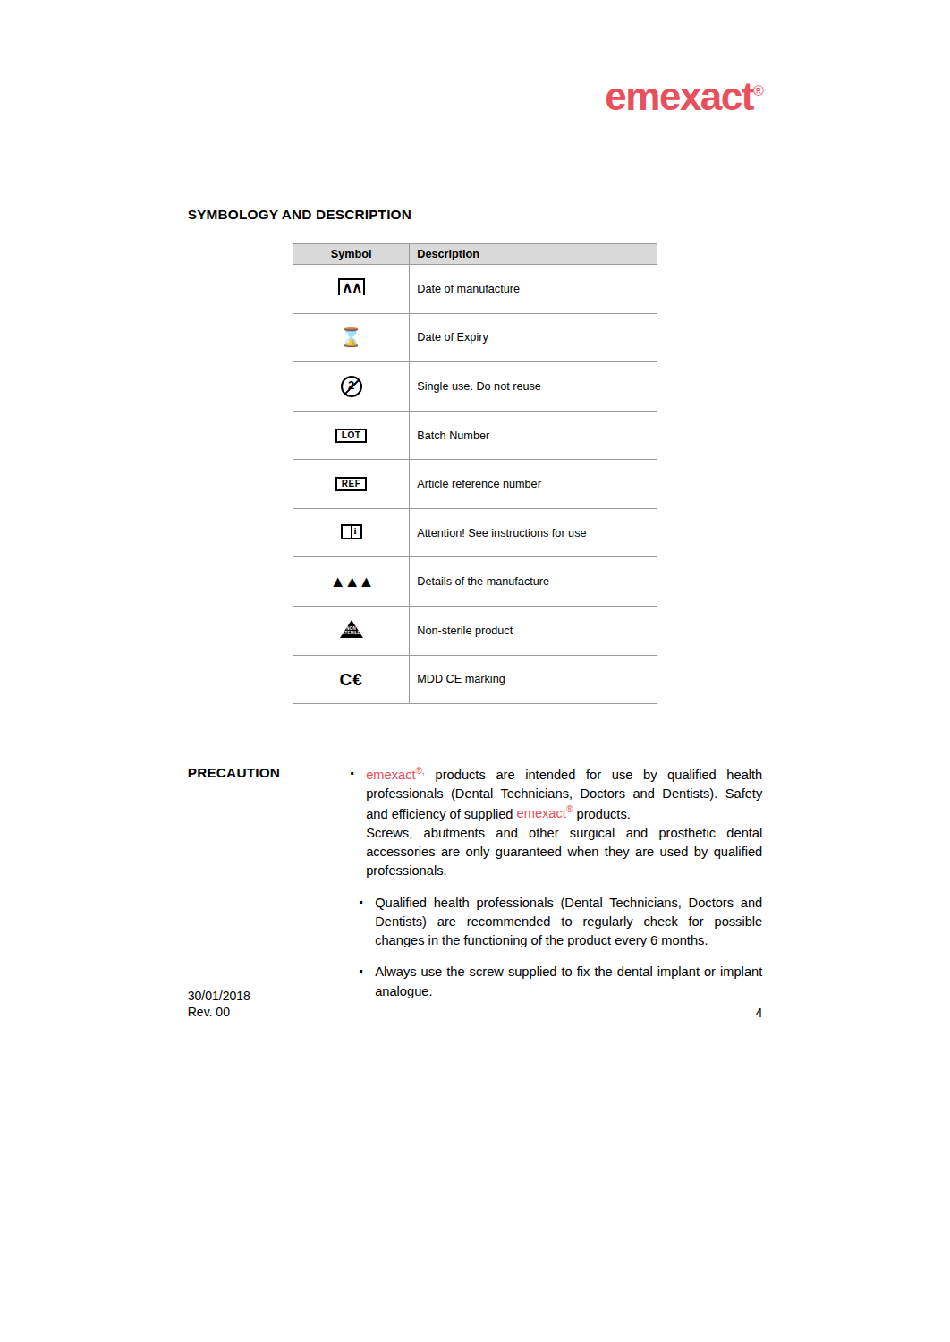em exact®
SYMBOLOGY AND DESCRIPTION
| Symbol | Description |
| --- | --- |
| ∧∧ | Date of manufacture |
| ⌛ | Date of Expiry |
| 2 | Single use. Do not reuse |
| LOT | Batch Number |
| REF | Article reference number |
| | Attention! See instructions for use |
| ▲▲▲ | Details of the manufacture |
| NON STERILE | Non-sterile product |
| C€ | MDD CE marking |
PRECAUTION
▪
emexact®, products are intended for use by qualified health professionals (Dental Technicians, Doctors and Dentists). Safety and efficiency of supplied emexact® products.
Screws, abutments and other surgical and prosthetic dental accessories are only guaranteed when they are used by qualified professionals.
▪
Qualified health professionals (Dental Technicians, Doctors and Dentists) are recommended to regularly check for possible changes in the functioning of the product every 6 months.
▪
Always use the screw supplied to fix the dental implant or implant analogue.
30/01/2018
Rev. 00
4